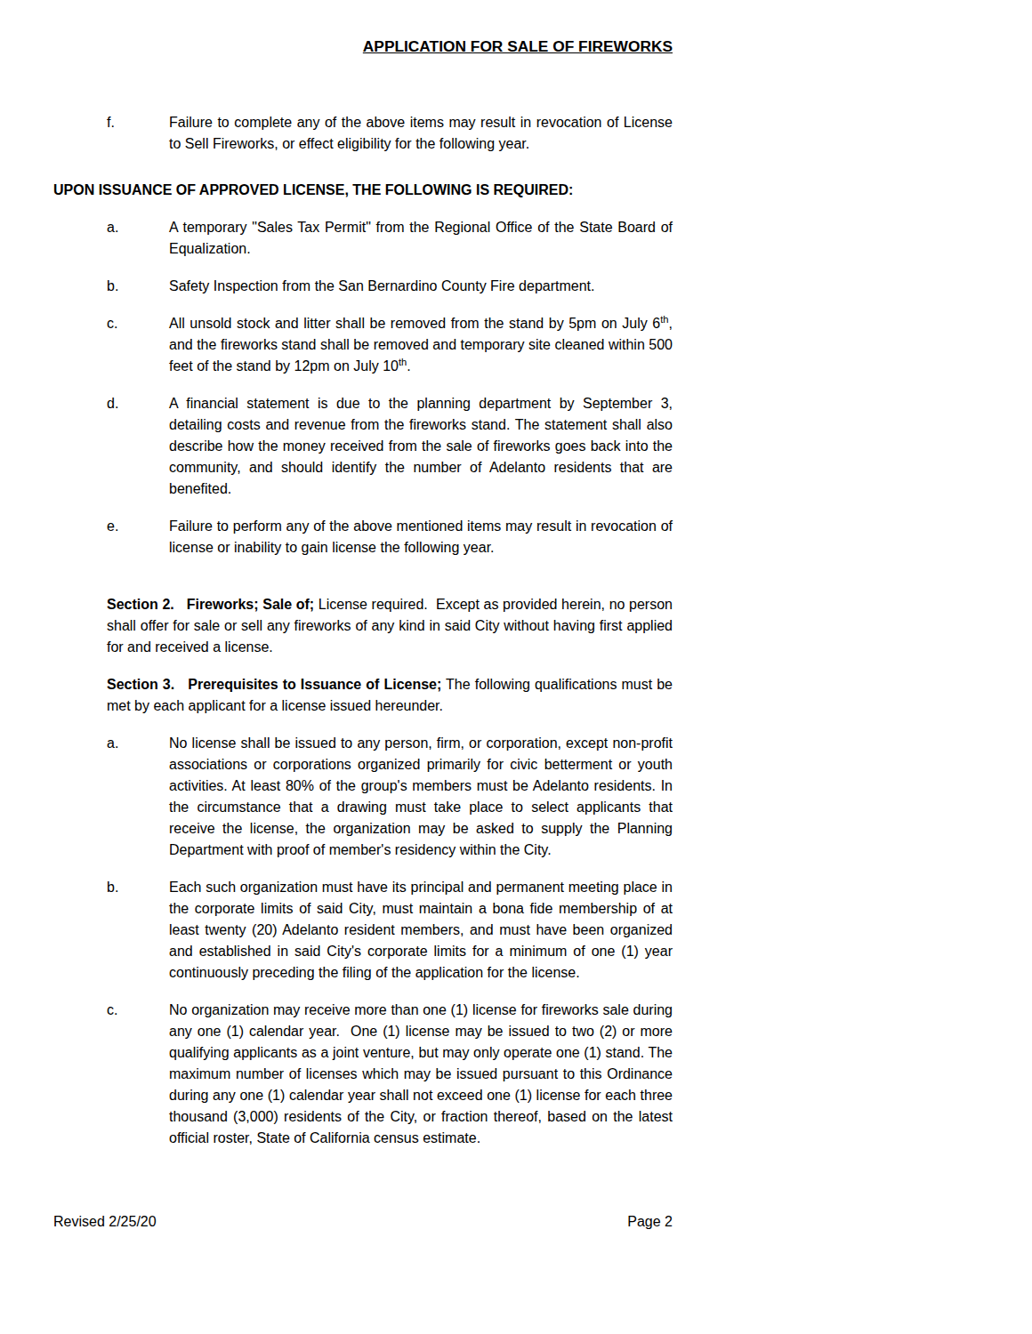APPLICATION FOR SALE OF FIREWORKS
f.
Failure to complete any of the above items may result in revocation of License to Sell Fireworks, or effect eligibility for the following year.
UPON ISSUANCE OF APPROVED LICENSE, THE FOLLOWING IS REQUIRED:
a.
A temporary "Sales Tax Permit" from the Regional Office of the State Board of Equalization.
b.
Safety Inspection from the San Bernardino County Fire department.
c.
All unsold stock and litter shall be removed from the stand by 5pm on July 6th, and the fireworks stand shall be removed and temporary site cleaned within 500 feet of the stand by 12pm on July 10th.
d.
A financial statement is due to the planning department by September 3, detailing costs and revenue from the fireworks stand. The statement shall also describe how the money received from the sale of fireworks goes back into the community, and should identify the number of Adelanto residents that are benefited.
e.
Failure to perform any of the above mentioned items may result in revocation of license or inability to gain license the following year.
Section 2. Fireworks; Sale of; License required. Except as provided herein, no person shall offer for sale or sell any fireworks of any kind in said City without having first applied for and received a license.
Section 3. Prerequisites to Issuance of License; The following qualifications must be met by each applicant for a license issued hereunder.
a.
No license shall be issued to any person, firm, or corporation, except non-profit associations or corporations organized primarily for civic betterment or youth activities. At least 80% of the group's members must be Adelanto residents. In the circumstance that a drawing must take place to select applicants that receive the license, the organization may be asked to supply the Planning Department with proof of member's residency within the City.
b.
Each such organization must have its principal and permanent meeting place in the corporate limits of said City, must maintain a bona fide membership of at least twenty (20) Adelanto resident members, and must have been organized and established in said City's corporate limits for a minimum of one (1) year continuously preceding the filing of the application for the license.
c.
No organization may receive more than one (1) license for fireworks sale during any one (1) calendar year. One (1) license may be issued to two (2) or more qualifying applicants as a joint venture, but may only operate one (1) stand. The maximum number of licenses which may be issued pursuant to this Ordinance during any one (1) calendar year shall not exceed one (1) license for each three thousand (3,000) residents of the City, or fraction thereof, based on the latest official roster, State of California census estimate.
Revised 2/25/20 Page 2